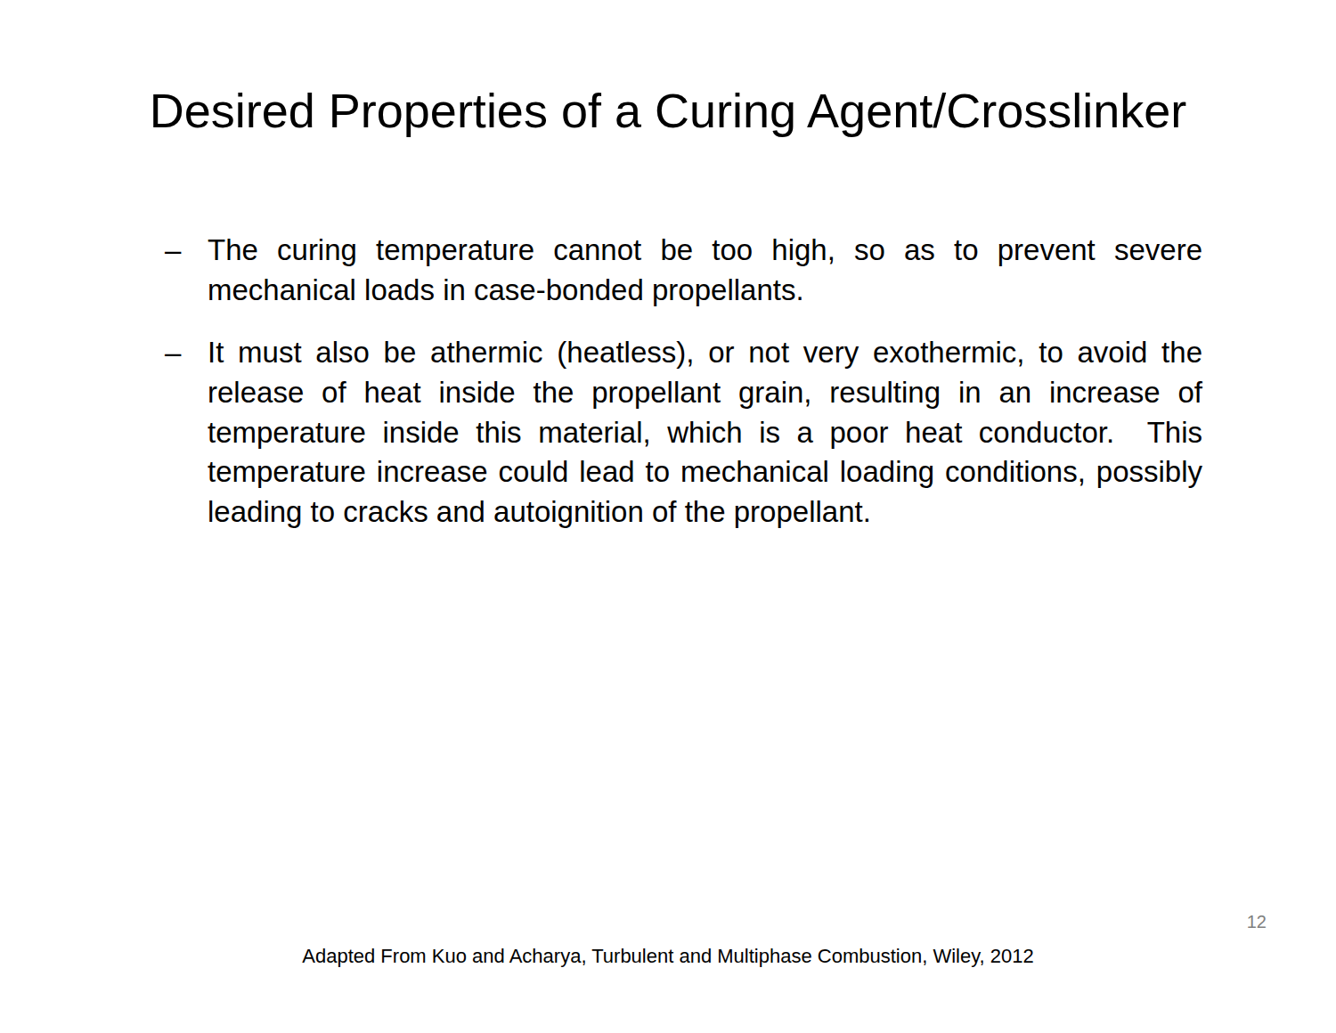Desired Properties of a Curing Agent/Crosslinker
The curing temperature cannot be too high, so as to prevent severe mechanical loads in case-bonded propellants.
It must also be athermic (heatless), or not very exothermic, to avoid the release of heat inside the propellant grain, resulting in an increase of temperature inside this material, which is a poor heat conductor. This temperature increase could lead to mechanical loading conditions, possibly leading to cracks and autoignition of the propellant.
12
Adapted From Kuo and Acharya, Turbulent and Multiphase Combustion, Wiley, 2012